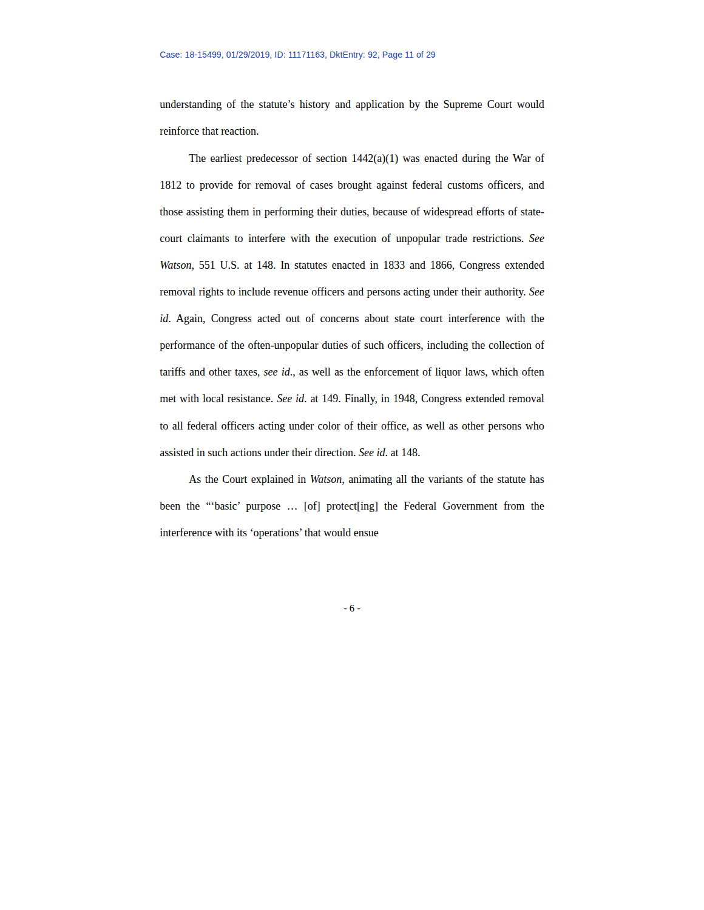Case: 18-15499, 01/29/2019, ID: 11171163, DktEntry: 92, Page 11 of 29
understanding of the statute’s history and application by the Supreme Court would reinforce that reaction.
The earliest predecessor of section 1442(a)(1) was enacted during the War of 1812 to provide for removal of cases brought against federal customs officers, and those assisting them in performing their duties, because of widespread efforts of state-court claimants to interfere with the execution of unpopular trade restrictions. See Watson, 551 U.S. at 148. In statutes enacted in 1833 and 1866, Congress extended removal rights to include revenue officers and persons acting under their authority. See id. Again, Congress acted out of concerns about state court interference with the performance of the often-unpopular duties of such officers, including the collection of tariffs and other taxes, see id., as well as the enforcement of liquor laws, which often met with local resistance. See id. at 149. Finally, in 1948, Congress extended removal to all federal officers acting under color of their office, as well as other persons who assisted in such actions under their direction. See id. at 148.
As the Court explained in Watson, animating all the variants of the statute has been the “‘basic’ purpose … [of] protect[ing] the Federal Government from the interference with its ‘operations’ that would ensue
- 6 -